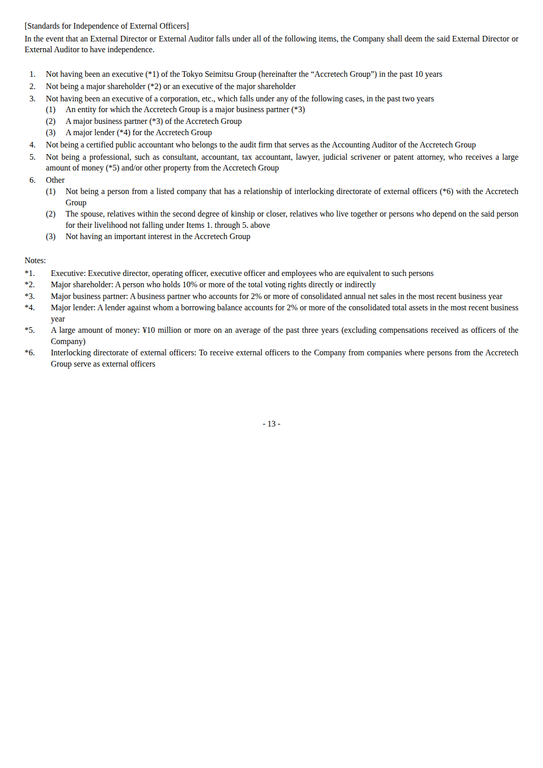[Standards for Independence of External Officers]
In the event that an External Director or External Auditor falls under all of the following items, the Company shall deem the said External Director or External Auditor to have independence.
Not having been an executive (*1) of the Tokyo Seimitsu Group (hereinafter the “Accretech Group”) in the past 10 years
Not being a major shareholder (*2) or an executive of the major shareholder
Not having been an executive of a corporation, etc., which falls under any of the following cases, in the past two years
An entity for which the Accretech Group is a major business partner (*3)
A major business partner (*3) of the Accretech Group
A major lender (*4) for the Accretech Group
Not being a certified public accountant who belongs to the audit firm that serves as the Accounting Auditor of the Accretech Group
Not being a professional, such as consultant, accountant, tax accountant, lawyer, judicial scrivener or patent attorney, who receives a large amount of money (*5) and/or other property from the Accretech Group
Other
Not being a person from a listed company that has a relationship of interlocking directorate of external officers (*6) with the Accretech Group
The spouse, relatives within the second degree of kinship or closer, relatives who live together or persons who depend on the said person for their livelihood not falling under Items 1. through 5. above
Not having an important interest in the Accretech Group
Notes:
*1.
Executive: Executive director, operating officer, executive officer and employees who are equivalent to such persons
*2.
Major shareholder: A person who holds 10% or more of the total voting rights directly or indirectly
*3.
Major business partner: A business partner who accounts for 2% or more of consolidated annual net sales in the most recent business year
*4.
Major lender: A lender against whom a borrowing balance accounts for 2% or more of the consolidated total assets in the most recent business year
*5.
A large amount of money: ¥10 million or more on an average of the past three years (excluding compensations received as officers of the Company)
*6.
Interlocking directorate of external officers: To receive external officers to the Company from companies where persons from the Accretech Group serve as external officers
- 13 -